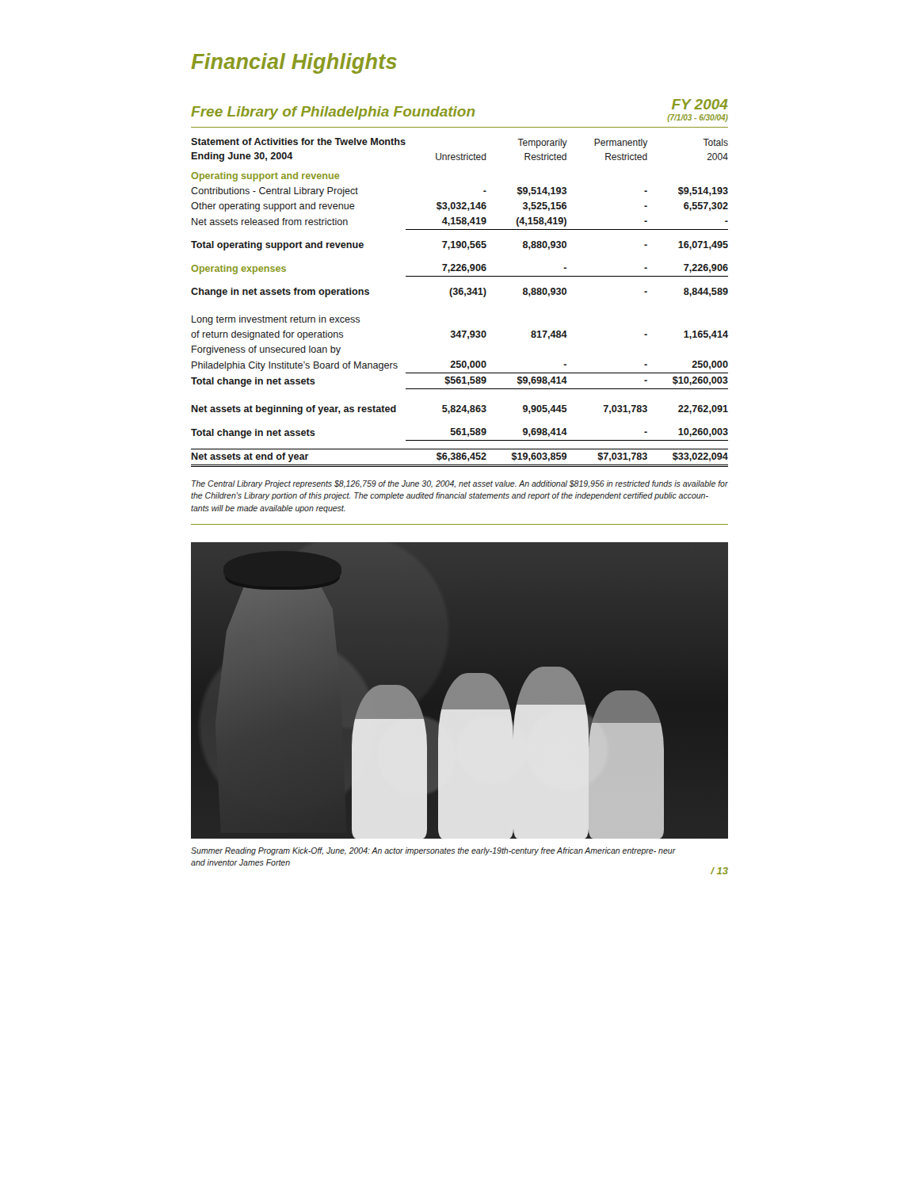Financial Highlights
Free Library of Philadelphia Foundation
FY 2004
(7/1/03 - 6/30/04)
| Statement of Activities for the Twelve Months | | Temporarily | Permanently | Totals |
| Ending June 30, 2004 | Unrestricted | Restricted | Restricted | 2004 |
| Operating support and revenue | | | | |
| Contributions - Central Library Project | - | $9,514,193 | - | $9,514,193 |
| Other operating support and revenue | $3,032,146 | 3,525,156 | - | 6,557,302 |
| Net assets released from restriction | 4,158,419 | (4,158,419) | - | - |
| Total operating support and revenue | 7,190,565 | 8,880,930 | - | 16,071,495 |
| Operating expenses | 7,226,906 | - | - | 7,226,906 |
| Change in net assets from operations | (36,341) | 8,880,930 | - | 8,844,589 |
| Long term investment return in excess | | | | |
| of return designated for operations | 347,930 | 817,484 | - | 1,165,414 |
| Forgiveness of unsecured loan by | | | | |
| Philadelphia City Institute’s Board of Managers | 250,000 | - | - | 250,000 |
| Total change in net assets | $561,589 | $9,698,414 | - | $10,260,003 |
| Net assets at beginning of year, as restated | 5,824,863 | 9,905,445 | 7,031,783 | 22,762,091 |
| Total change in net assets | 561,589 | 9,698,414 | - | 10,260,003 |
| Net assets at end of year | $6,386,452 | $19,603,859 | $7,031,783 | $33,022,094 |
The Central Library Project represents $8,126,759 of the June 30, 2004, net asset value. An additional $819,956 in restricted funds is available for the Children's Library portion of this project. The complete audited financial statements and report of the independent certified public accoun- tants will be made available upon request.
Summer Reading Program Kick-Off, June, 2004: An actor impersonates the early-19th-century free African American entrepre- neur and inventor James Forten
/ 13